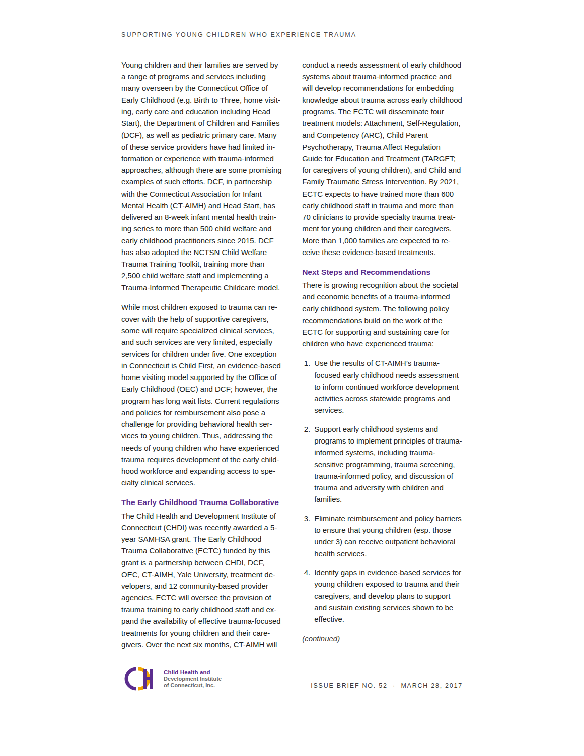Supporting Young Children Who Experience Trauma
Young children and their families are served by a range of programs and services including many overseen by the Connecticut Office of Early Childhood (e.g. Birth to Three, home visiting, early care and education including Head Start), the Department of Children and Families (DCF), as well as pediatric primary care. Many of these service providers have had limited information or experience with trauma-informed approaches, although there are some promising examples of such efforts. DCF, in partnership with the Connecticut Association for Infant Mental Health (CT-AIMH) and Head Start, has delivered an 8-week infant mental health training series to more than 500 child welfare and early childhood practitioners since 2015. DCF has also adopted the NCTSN Child Welfare Trauma Training Toolkit, training more than 2,500 child welfare staff and implementing a Trauma-Informed Therapeutic Childcare model.
While most children exposed to trauma can recover with the help of supportive caregivers, some will require specialized clinical services, and such services are very limited, especially services for children under five. One exception in Connecticut is Child First, an evidence-based home visiting model supported by the Office of Early Childhood (OEC) and DCF; however, the program has long wait lists. Current regulations and policies for reimbursement also pose a challenge for providing behavioral health services to young children. Thus, addressing the needs of young children who have experienced trauma requires development of the early childhood workforce and expanding access to specialty clinical services.
The Early Childhood Trauma Collaborative
The Child Health and Development Institute of Connecticut (CHDI) was recently awarded a 5-year SAMHSA grant. The Early Childhood Trauma Collaborative (ECTC) funded by this grant is a partnership between CHDI, DCF, OEC, CT-AIMH, Yale University, treatment developers, and 12 community-based provider agencies. ECTC will oversee the provision of trauma training to early childhood staff and expand the availability of effective trauma-focused treatments for young children and their caregivers. Over the next six months, CT-AIMH will conduct a needs assessment of early childhood systems about trauma-informed practice and will develop recommendations for embedding knowledge about trauma across early childhood programs. The ECTC will disseminate four treatment models: Attachment, Self-Regulation, and Competency (ARC), Child Parent Psychotherapy, Trauma Affect Regulation Guide for Education and Treatment (TARGET; for caregivers of young children), and Child and Family Traumatic Stress Intervention. By 2021, ECTC expects to have trained more than 600 early childhood staff in trauma and more than 70 clinicians to provide specialty trauma treatment for young children and their caregivers. More than 1,000 families are expected to receive these evidence-based treatments.
Next Steps and Recommendations
There is growing recognition about the societal and economic benefits of a trauma-informed early childhood system. The following policy recommendations build on the work of the ECTC for supporting and sustaining care for children who have experienced trauma:
Use the results of CT-AIMH’s trauma-focused early childhood needs assessment to inform continued workforce development activities across statewide programs and services.
Support early childhood systems and programs to implement principles of trauma-informed systems, including trauma-sensitive programming, trauma screening, trauma-informed policy, and discussion of trauma and adversity with children and families.
Eliminate reimbursement and policy barriers to ensure that young children (esp. those under 3) can receive outpatient behavioral health services.
Identify gaps in evidence-based services for young children exposed to trauma and their caregivers, and develop plans to support and sustain existing services shown to be effective.
(continued)
Child Health and
Development Institute
of Connecticut, Inc.
Issue Brief No. 52 · March 28, 2017